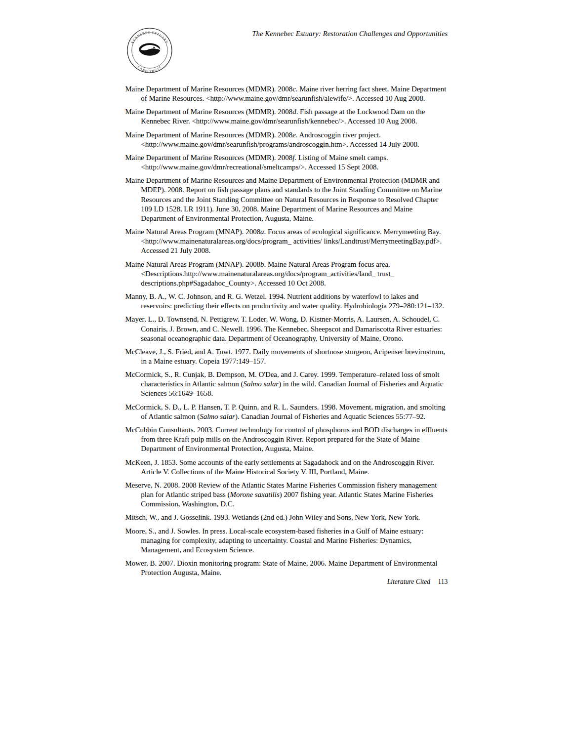KENNEBEC ESTUARY LAND TRUST
The Kennebec Estuary: Restoration Challenges and Opportunities
Maine Department of Marine Resources (MDMR). 2008c. Maine river herring fact sheet. Maine Department of Marine Resources. <http://www.maine.gov/dmr/searunfish/alewife/>. Accessed 10 Aug 2008.
Maine Department of Marine Resources (MDMR). 2008d. Fish passage at the Lockwood Dam on the Kennebec River. <http://www.maine.gov/dmr/searunfish/kennebec/>. Accessed 10 Aug 2008.
Maine Department of Marine Resources (MDMR). 2008e. Androscoggin river project. <http://www.maine.gov/dmr/searunfish/programs/androscoggin.htm>. Accessed 14 July 2008.
Maine Department of Marine Resources (MDMR). 2008f. Listing of Maine smelt camps. <http://www.maine.gov/dmr/recreational/smeltcamps/>. Accessed 15 Sept 2008.
Maine Department of Marine Resources and Maine Department of Environmental Protection (MDMR and MDEP). 2008. Report on fish passage plans and standards to the Joint Standing Committee on Marine Resources and the Joint Standing Committee on Natural Resources in Response to Resolved Chapter 109 LD 1528, LR 1911). June 30, 2008. Maine Department of Marine Resources and Maine Department of Environmental Protection, Augusta, Maine.
Maine Natural Areas Program (MNAP). 2008a. Focus areas of ecological significance. Merrymeeting Bay. <http://www.mainenaturalareas.org/docs/program_ activities/ links/Landtrust/MerrymeetingBay.pdf>. Accessed 21 July 2008.
Maine Natural Areas Program (MNAP). 2008b. Maine Natural Areas Program focus area. <Descriptions.http://www.mainenaturalareas.org/docs/program_activities/land_ trust_ descriptions.php#Sagadahoc_County>. Accessed 10 Oct 2008.
Manny, B. A., W. C. Johnson, and R. G. Wetzel. 1994. Nutrient additions by waterfowl to lakes and reservoirs: predicting their effects on productivity and water quality. Hydrobiologia 279–280:121–132.
Mayer, L., D. Townsend, N. Pettigrew, T. Loder, W. Wong, D. Kistner-Morris, A. Laursen, A. Schoudel, C. Conairis, J. Brown, and C. Newell. 1996. The Kennebec, Sheepscot and Damariscotta River estuaries: seasonal oceanographic data. Department of Oceanography, University of Maine, Orono.
McCleave, J., S. Fried, and A. Towt. 1977. Daily movements of shortnose sturgeon, Acipenser brevirostrum, in a Maine estuary. Copeia 1977:149–157.
McCormick, S., R. Cunjak, B. Dempson, M. O'Dea, and J. Carey. 1999. Temperature–related loss of smolt characteristics in Atlantic salmon (Salmo salar) in the wild. Canadian Journal of Fisheries and Aquatic Sciences 56:1649–1658.
McCormick, S. D., L. P. Hansen, T. P. Quinn, and R. L. Saunders. 1998. Movement, migration, and smolting of Atlantic salmon (Salmo salar). Canadian Journal of Fisheries and Aquatic Sciences 55:77–92.
McCubbin Consultants. 2003. Current technology for control of phosphorus and BOD discharges in effluents from three Kraft pulp mills on the Androscoggin River. Report prepared for the State of Maine Department of Environmental Protection, Augusta, Maine.
McKeen, J. 1853. Some accounts of the early settlements at Sagadahock and on the Androscoggin River. Article V. Collections of the Maine Historical Society V. III, Portland, Maine.
Meserve, N. 2008. 2008 Review of the Atlantic States Marine Fisheries Commission fishery management plan for Atlantic striped bass (Morone saxatilis) 2007 fishing year. Atlantic States Marine Fisheries Commission, Washington, D.C.
Mitsch, W., and J. Gosselink. 1993. Wetlands (2nd ed.) John Wiley and Sons, New York, New York.
Moore, S., and J. Sowles. In press. Local-scale ecosystem-based fisheries in a Gulf of Maine estuary: managing for complexity, adapting to uncertainty. Coastal and Marine Fisheries: Dynamics, Management, and Ecosystem Science.
Mower, B. 2007. Dioxin monitoring program: State of Maine, 2006. Maine Department of Environmental Protection Augusta, Maine.
Literature Cited 113